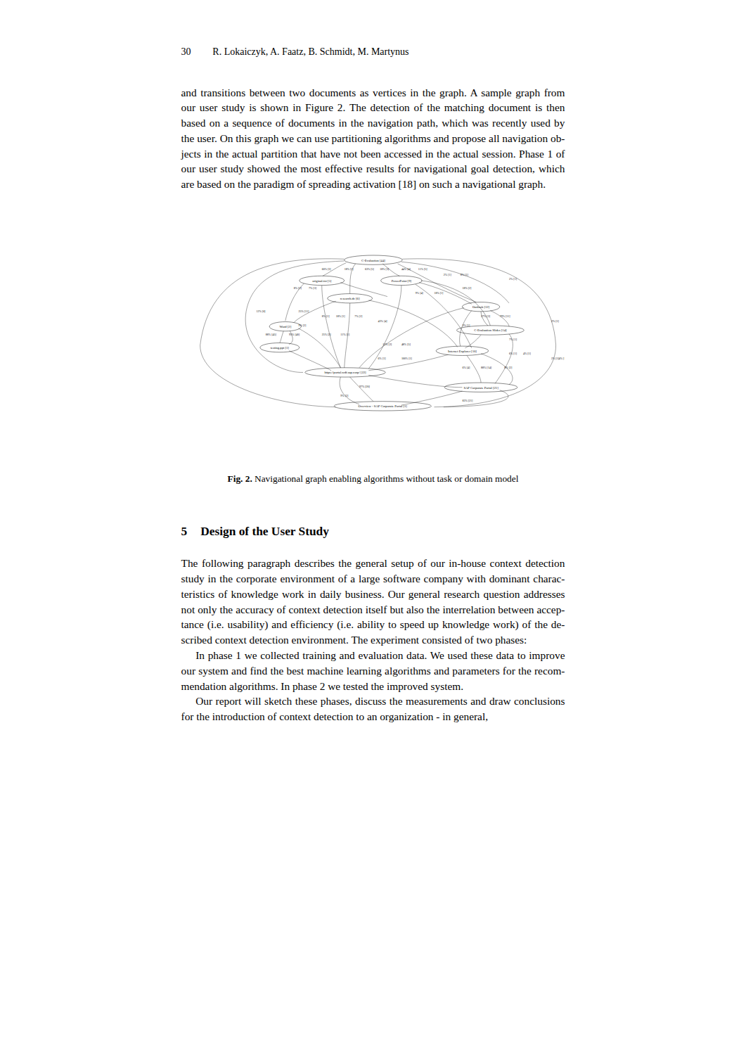30 R. Lokaiczyk, A. Faatz, B. Schmidt, M. Martynus
and transitions between two documents as vertices in the graph. A sample graph from our user study is shown in Figure 2. The detection of the matching document is then based on a sequence of documents in the navigation path, which was recently used by the user. On this graph we can use partitioning algorithms and propose all navigation objects in the actual partition that have not been accessed in the actual session. Phase 1 of our user study showed the most effective results for navigational goal detection, which are based on the paradigm of spreading activation [18] on such a navigational graph.
C-Evaluation [44] original.txt [5] PowerPoint [9] research.dc [6] Outlook [12] C-Evaluation Slides [14] Internet Explorer [10] Word [2] testing.ppt [1] https://portal.wdf.sap.corp/ [22] SAP Corporate Portal [21] Overview - SAP Corporate Portal [1] 60% [3] 18% [1] 63% [5] 18% [3] 44% [4] 11% [5] 2% [1] 8% [1] 2% [1] 2% [1] 2% [1] 4% [1] 8% [2] 7% [3] 12% [6] 25% [11] 8% [1] 18% [1] 7% [2] 9% [2] 25% [2] 11% [1] 43% [4] 9% [4] 18% [1] 18% [2] 27% [3] 79% [11] 3% [1] 7% [1] 88% [45] 95% [40] 12% [2] 48% [5] 6% [1] 100% [1] 6% [4] 88% [14] 8% [2] 6% [1] 4% [1] 97% [20] 9% [2] 83% [21]
Fig. 2. Navigational graph enabling algorithms without task or domain model
5 Design of the User Study
The following paragraph describes the general setup of our in-house context detection study in the corporate environment of a large software company with dominant characteristics of knowledge work in daily business. Our general research question addresses not only the accuracy of context detection itself but also the interrelation between acceptance (i.e. usability) and efficiency (i.e. ability to speed up knowledge work) of the described context detection environment. The experiment consisted of two phases:
In phase 1 we collected training and evaluation data. We used these data to improve our system and find the best machine learning algorithms and parameters for the recommendation algorithms. In phase 2 we tested the improved system.
Our report will sketch these phases, discuss the measurements and draw conclusions for the introduction of context detection to an organization - in general,